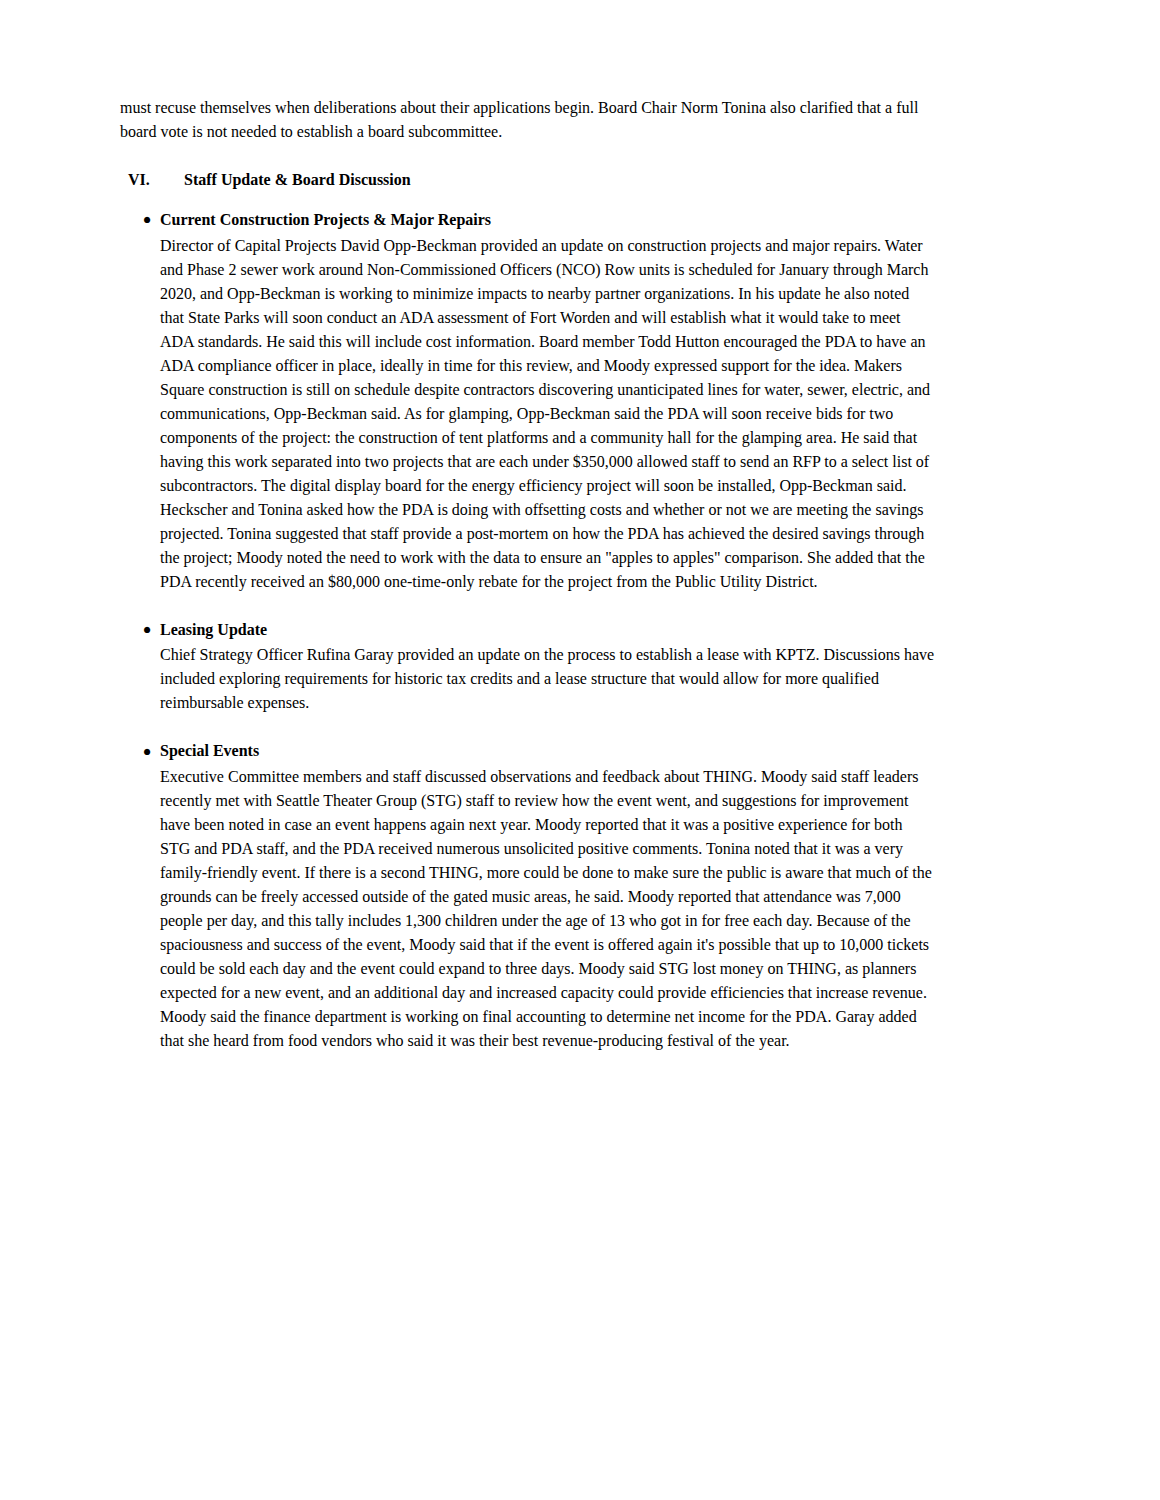must recuse themselves when deliberations about their applications begin. Board Chair Norm Tonina also clarified that a full board vote is not needed to establish a board subcommittee.
VI. Staff Update & Board Discussion
Current Construction Projects & Major Repairs
Director of Capital Projects David Opp-Beckman provided an update on construction projects and major repairs. Water and Phase 2 sewer work around Non-Commissioned Officers (NCO) Row units is scheduled for January through March 2020, and Opp-Beckman is working to minimize impacts to nearby partner organizations. In his update he also noted that State Parks will soon conduct an ADA assessment of Fort Worden and will establish what it would take to meet ADA standards. He said this will include cost information. Board member Todd Hutton encouraged the PDA to have an ADA compliance officer in place, ideally in time for this review, and Moody expressed support for the idea. Makers Square construction is still on schedule despite contractors discovering unanticipated lines for water, sewer, electric, and communications, Opp-Beckman said. As for glamping, Opp-Beckman said the PDA will soon receive bids for two components of the project: the construction of tent platforms and a community hall for the glamping area. He said that having this work separated into two projects that are each under $350,000 allowed staff to send an RFP to a select list of subcontractors. The digital display board for the energy efficiency project will soon be installed, Opp-Beckman said. Heckscher and Tonina asked how the PDA is doing with offsetting costs and whether or not we are meeting the savings projected. Tonina suggested that staff provide a post-mortem on how the PDA has achieved the desired savings through the project; Moody noted the need to work with the data to ensure an "apples to apples" comparison. She added that the PDA recently received an $80,000 one-time-only rebate for the project from the Public Utility District.
Leasing Update
Chief Strategy Officer Rufina Garay provided an update on the process to establish a lease with KPTZ. Discussions have included exploring requirements for historic tax credits and a lease structure that would allow for more qualified reimbursable expenses.
Special Events
Executive Committee members and staff discussed observations and feedback about THING. Moody said staff leaders recently met with Seattle Theater Group (STG) staff to review how the event went, and suggestions for improvement have been noted in case an event happens again next year. Moody reported that it was a positive experience for both STG and PDA staff, and the PDA received numerous unsolicited positive comments. Tonina noted that it was a very family-friendly event. If there is a second THING, more could be done to make sure the public is aware that much of the grounds can be freely accessed outside of the gated music areas, he said. Moody reported that attendance was 7,000 people per day, and this tally includes 1,300 children under the age of 13 who got in for free each day. Because of the spaciousness and success of the event, Moody said that if the event is offered again it's possible that up to 10,000 tickets could be sold each day and the event could expand to three days. Moody said STG lost money on THING, as planners expected for a new event, and an additional day and increased capacity could provide efficiencies that increase revenue. Moody said the finance department is working on final accounting to determine net income for the PDA. Garay added that she heard from food vendors who said it was their best revenue-producing festival of the year.